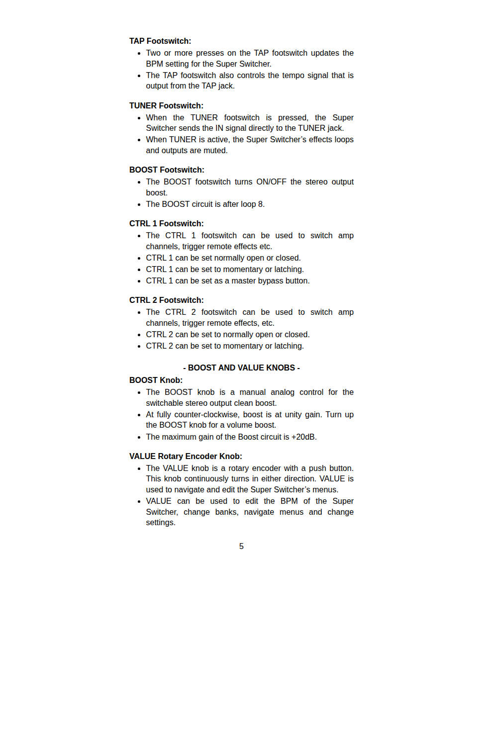TAP Footswitch:
Two or more presses on the TAP footswitch updates the BPM setting for the Super Switcher.
The TAP footswitch also controls the tempo signal that is output from the TAP jack.
TUNER Footswitch:
When the TUNER footswitch is pressed, the Super Switcher sends the IN signal directly to the TUNER jack.
When TUNER is active, the Super Switcher’s effects loops and outputs are muted.
BOOST Footswitch:
The BOOST footswitch turns ON/OFF the stereo output boost.
The BOOST circuit is after loop 8.
CTRL 1 Footswitch:
The CTRL 1 footswitch can be used to switch amp channels, trigger remote effects etc.
CTRL 1 can be set normally open or closed.
CTRL 1 can be set to momentary or latching.
CTRL 1 can be set as a master bypass button.
CTRL 2 Footswitch:
The CTRL 2 footswitch can be used to switch amp channels, trigger remote effects, etc.
CTRL 2 can be set to normally open or closed.
CTRL 2 can be set to momentary or latching.
- BOOST AND VALUE KNOBS -
BOOST Knob:
The BOOST knob is a manual analog control for the switchable stereo output clean boost.
At fully counter-clockwise, boost is at unity gain. Turn up the BOOST knob for a volume boost.
The maximum gain of the Boost circuit is +20dB.
VALUE Rotary Encoder Knob:
The VALUE knob is a rotary encoder with a push button. This knob continuously turns in either direction. VALUE is used to navigate and edit the Super Switcher’s menus.
VALUE can be used to edit the BPM of the Super Switcher, change banks, navigate menus and change settings.
5